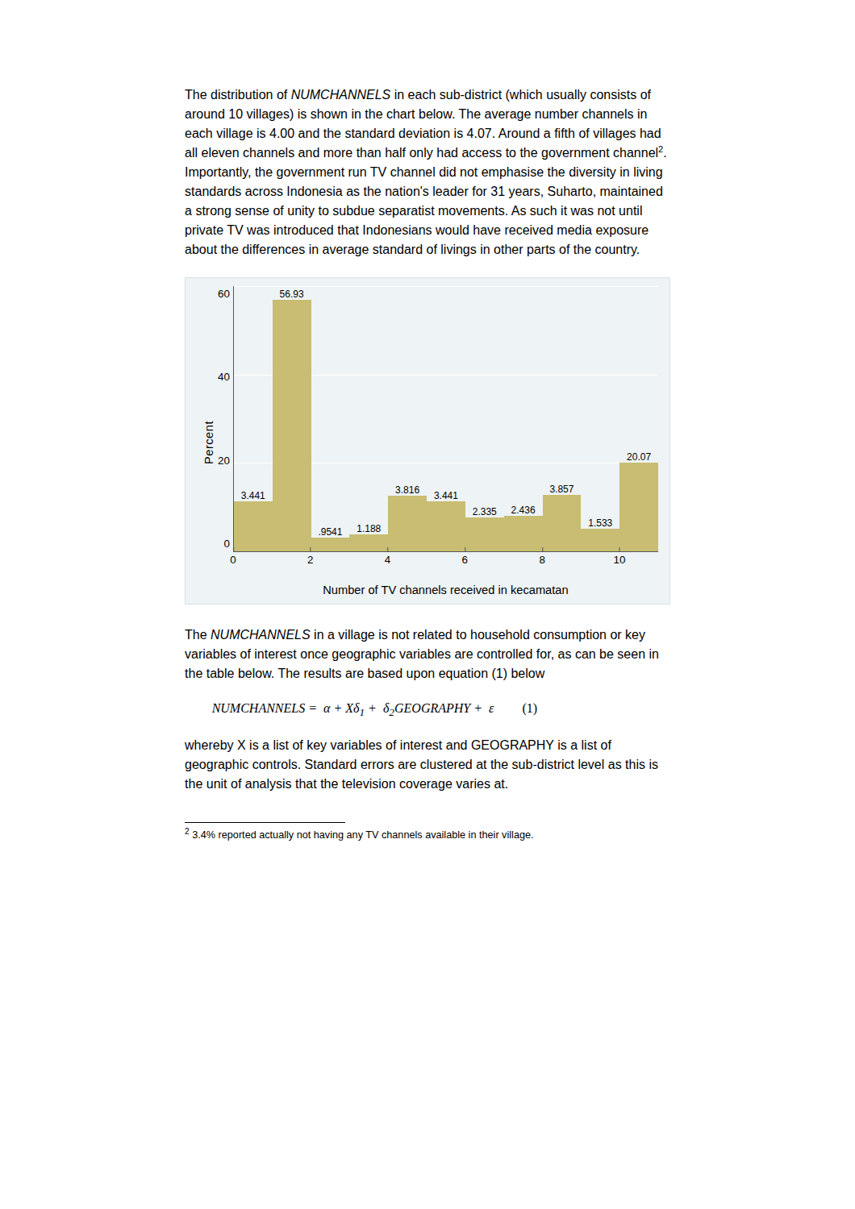The distribution of NUMCHANNELS in each sub-district (which usually consists of around 10 villages) is shown in the chart below. The average number channels in each village is 4.00 and the standard deviation is 4.07. Around a fifth of villages had all eleven channels and more than half only had access to the government channel2. Importantly, the government run TV channel did not emphasise the diversity in living standards across Indonesia as the nation's leader for 31 years, Suharto, maintained a strong sense of unity to subdue separatist movements. As such it was not until private TV was introduced that Indonesians would have received media exposure about the differences in average standard of livings in other parts of the country.
Percent
60
40
20
0
3.441
56.93
.9541
1.188
3.816
3.441
2.335
2.436
3.857
1.533
20.07
0
2
4
6
8
10
Number of TV channels received in kecamatan
The NUMCHANNELS in a village is not related to household consumption or key variables of interest once geographic variables are controlled for, as can be seen in the table below. The results are based upon equation (1) below
NUMCHANNELS = α + Xδ1 + δ2GEOGRAPHY + ε(1)
whereby X is a list of key variables of interest and GEOGRAPHY is a list of geographic controls. Standard errors are clustered at the sub-district level as this is the unit of analysis that the television coverage varies at.
2 3.4% reported actually not having any TV channels available in their village.